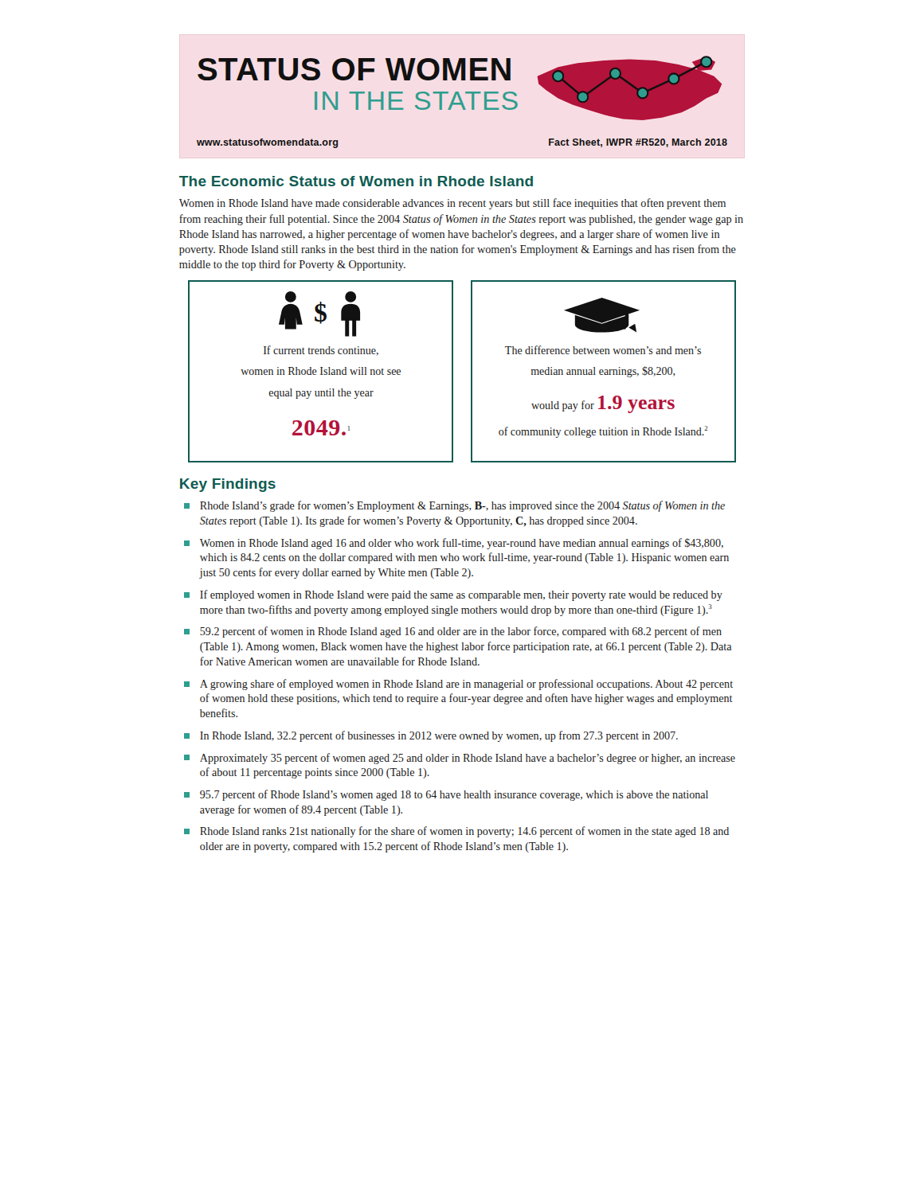Status of Women
in the States
www.statusofwomendata.org Fact Sheet, IWPR #R520, March 2018
The Economic Status of Women in Rhode Island
Women in Rhode Island have made considerable advances in recent years but still face inequities that often prevent them from reaching their full potential. Since the 2004 Status of Women in the States report was published, the gender wage gap in Rhode Island has narrowed, a higher percentage of women have bachelor's degrees, and a larger share of women live in poverty. Rhode Island still ranks in the best third in the nation for women's Employment & Earnings and has risen from the middle to the top third for Poverty & Opportunity.
$
If current trends continue,
women in Rhode Island will not see
equal pay until the year
2049.1
The difference between women’s and men’s
median annual earnings, $8,200,
would pay for 1.9 years
of community college tuition in Rhode Island.2
Key Findings
Rhode Island’s grade for women’s Employment & Earnings, B-, has improved since the 2004 Status of Women in the States report (Table 1). Its grade for women’s Poverty & Opportunity, C, has dropped since 2004.
Women in Rhode Island aged 16 and older who work full-time, year-round have median annual earnings of $43,800, which is 84.2 cents on the dollar compared with men who work full-time, year-round (Table 1). Hispanic women earn just 50 cents for every dollar earned by White men (Table 2).
If employed women in Rhode Island were paid the same as comparable men, their poverty rate would be reduced by more than two-fifths and poverty among employed single mothers would drop by more than one-third (Figure 1).3
59.2 percent of women in Rhode Island aged 16 and older are in the labor force, compared with 68.2 percent of men (Table 1). Among women, Black women have the highest labor force participation rate, at 66.1 percent (Table 2). Data for Native American women are unavailable for Rhode Island.
A growing share of employed women in Rhode Island are in managerial or professional occupations. About 42 percent of women hold these positions, which tend to require a four-year degree and often have higher wages and employment benefits.
In Rhode Island, 32.2 percent of businesses in 2012 were owned by women, up from 27.3 percent in 2007.
Approximately 35 percent of women aged 25 and older in Rhode Island have a bachelor’s degree or higher, an increase of about 11 percentage points since 2000 (Table 1).
95.7 percent of Rhode Island’s women aged 18 to 64 have health insurance coverage, which is above the national average for women of 89.4 percent (Table 1).
Rhode Island ranks 21st nationally for the share of women in poverty; 14.6 percent of women in the state aged 18 and older are in poverty, compared with 15.2 percent of Rhode Island’s men (Table 1).